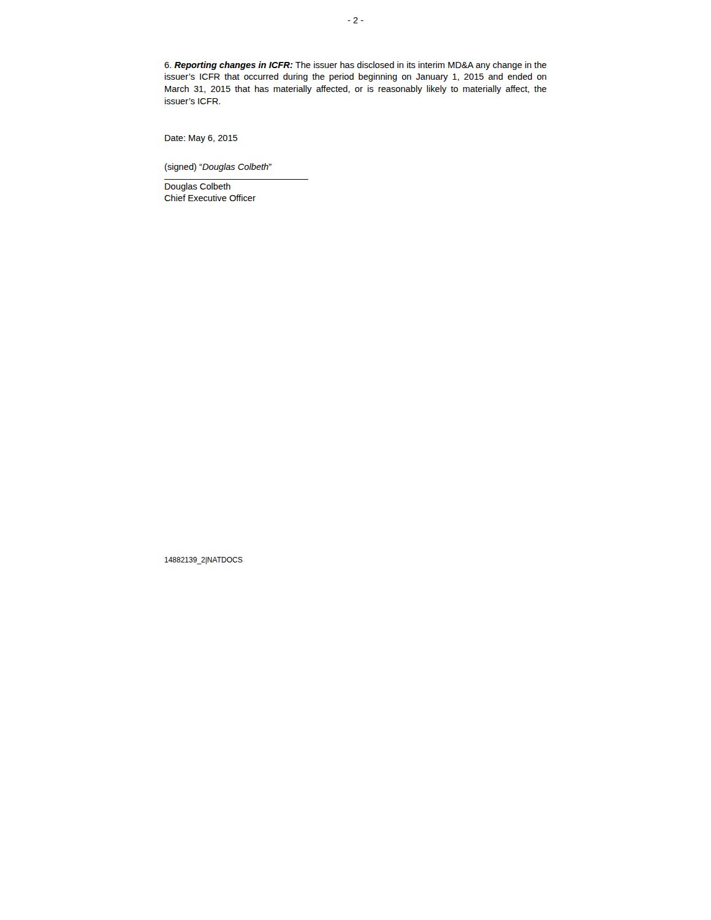- 2 -
6. Reporting changes in ICFR: The issuer has disclosed in its interim MD&A any change in the issuer’s ICFR that occurred during the period beginning on January 1, 2015 and ended on March 31, 2015 that has materially affected, or is reasonably likely to materially affect, the issuer’s ICFR.
Date: May 6, 2015
(signed) “Douglas Colbeth”
Douglas Colbeth
Chief Executive Officer
14882139_2|NATDOCS